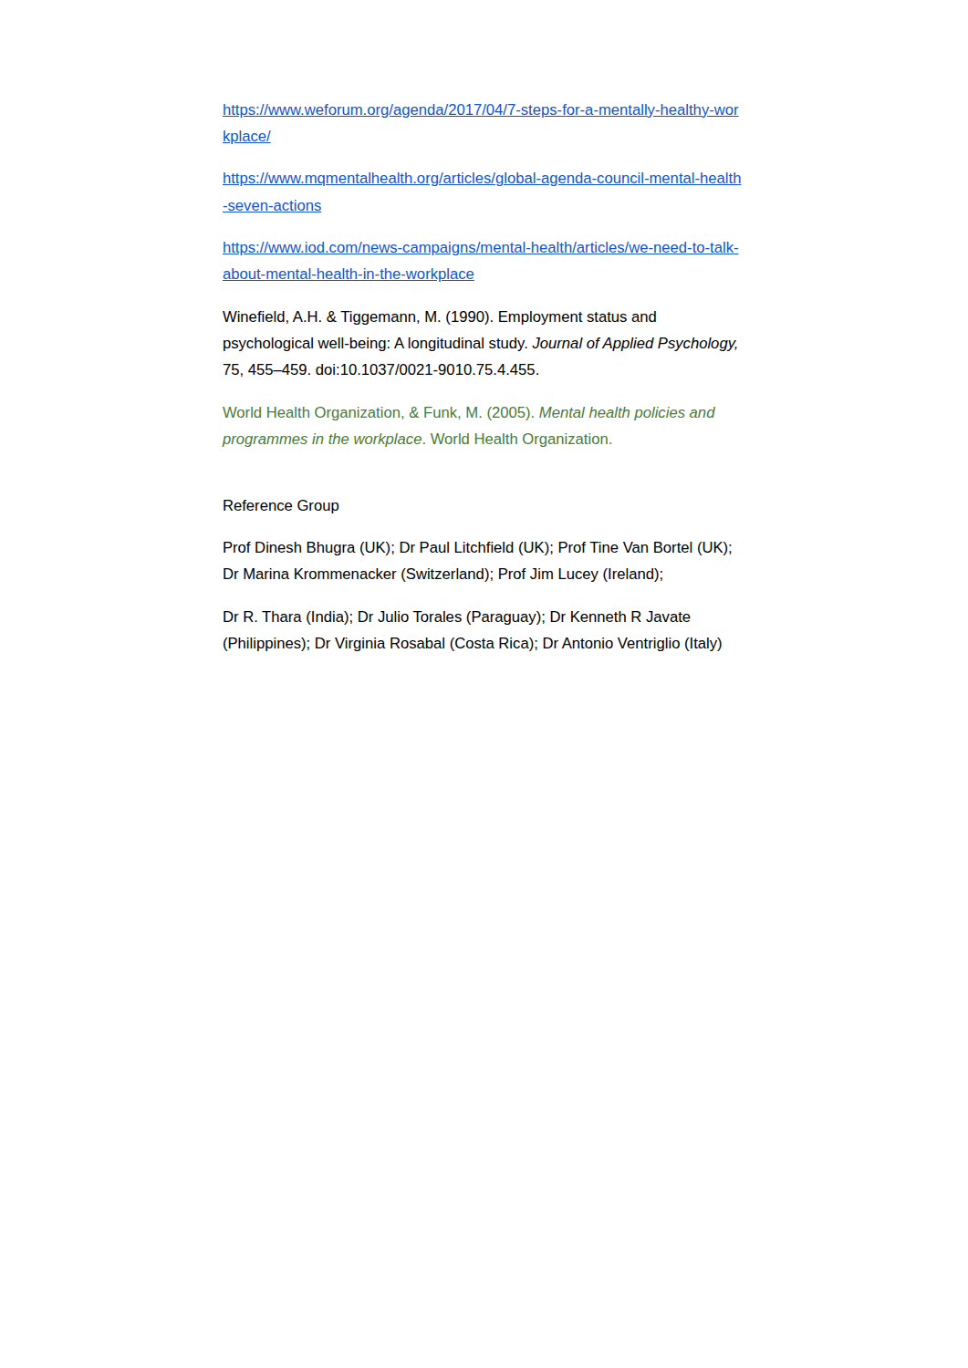https://www.weforum.org/agenda/2017/04/7-steps-for-a-mentally-healthy-workplace/
https://www.mqmentalhealth.org/articles/global-agenda-council-mental-health-seven-actions
https://www.iod.com/news-campaigns/mental-health/articles/we-need-to-talk-about-mental-health-in-the-workplace
Winefield, A.H. & Tiggemann, M. (1990). Employment status and psychological well-being: A longitudinal study. Journal of Applied Psychology, 75, 455–459. doi:10.1037/0021-9010.75.4.455.
World Health Organization, & Funk, M. (2005). Mental health policies and programmes in the workplace. World Health Organization.
Reference Group
Prof Dinesh Bhugra (UK); Dr Paul Litchfield (UK); Prof Tine Van Bortel (UK); Dr Marina Krommenacker (Switzerland); Prof Jim Lucey (Ireland);
Dr R. Thara (India); Dr Julio Torales (Paraguay); Dr Kenneth R Javate (Philippines); Dr Virginia Rosabal (Costa Rica); Dr Antonio Ventriglio (Italy)